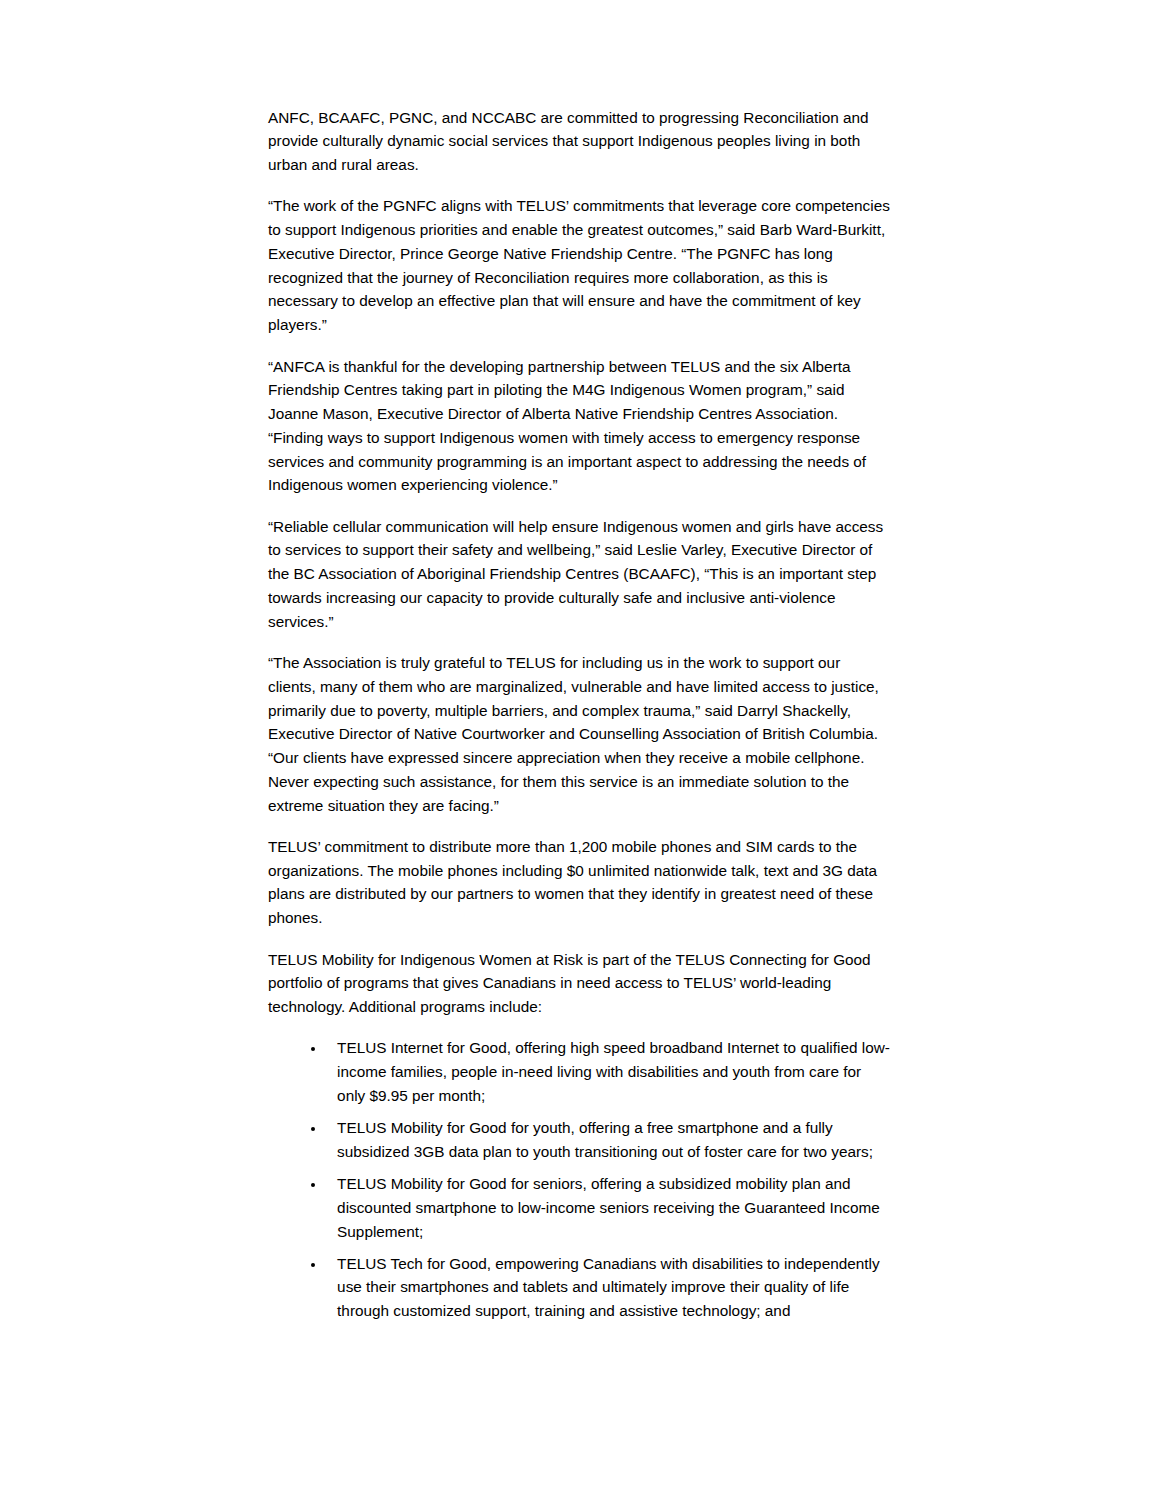ANFC, BCAAFC, PGNC, and NCCABC are committed to progressing Reconciliation and provide culturally dynamic social services that support Indigenous peoples living in both urban and rural areas.
“The work of the PGNFC aligns with TELUS’ commitments that leverage core competencies to support Indigenous priorities and enable the greatest outcomes,” said Barb Ward-Burkitt, Executive Director, Prince George Native Friendship Centre. “The PGNFC has long recognized that the journey of Reconciliation requires more collaboration, as this is necessary to develop an effective plan that will ensure and have the commitment of key players.”
“ANFCA is thankful for the developing partnership between TELUS and the six Alberta Friendship Centres taking part in piloting the M4G Indigenous Women program,” said Joanne Mason, Executive Director of Alberta Native Friendship Centres Association. “Finding ways to support Indigenous women with timely access to emergency response services and community programming is an important aspect to addressing the needs of Indigenous women experiencing violence.”
“Reliable cellular communication will help ensure Indigenous women and girls have access to services to support their safety and wellbeing,” said Leslie Varley, Executive Director of the BC Association of Aboriginal Friendship Centres (BCAAFC), “This is an important step towards increasing our capacity to provide culturally safe and inclusive anti-violence services.”
“The Association is truly grateful to TELUS for including us in the work to support our clients, many of them who are marginalized, vulnerable and have limited access to justice, primarily due to poverty, multiple barriers, and complex trauma,” said Darryl Shackelly, Executive Director of Native Courtworker and Counselling Association of British Columbia. “Our clients have expressed sincere appreciation when they receive a mobile cellphone. Never expecting such assistance, for them this service is an immediate solution to the extreme situation they are facing.”
TELUS’ commitment to distribute more than 1,200 mobile phones and SIM cards to the organizations. The mobile phones including $0 unlimited nationwide talk, text and 3G data plans are distributed by our partners to women that they identify in greatest need of these phones.
TELUS Mobility for Indigenous Women at Risk is part of the TELUS Connecting for Good portfolio of programs that gives Canadians in need access to TELUS’ world-leading technology. Additional programs include:
TELUS Internet for Good, offering high speed broadband Internet to qualified low-income families, people in-need living with disabilities and youth from care for only $9.95 per month;
TELUS Mobility for Good for youth, offering a free smartphone and a fully subsidized 3GB data plan to youth transitioning out of foster care for two years;
TELUS Mobility for Good for seniors, offering a subsidized mobility plan and discounted smartphone to low-income seniors receiving the Guaranteed Income Supplement;
TELUS Tech for Good, empowering Canadians with disabilities to independently use their smartphones and tablets and ultimately improve their quality of life through customized support, training and assistive technology; and